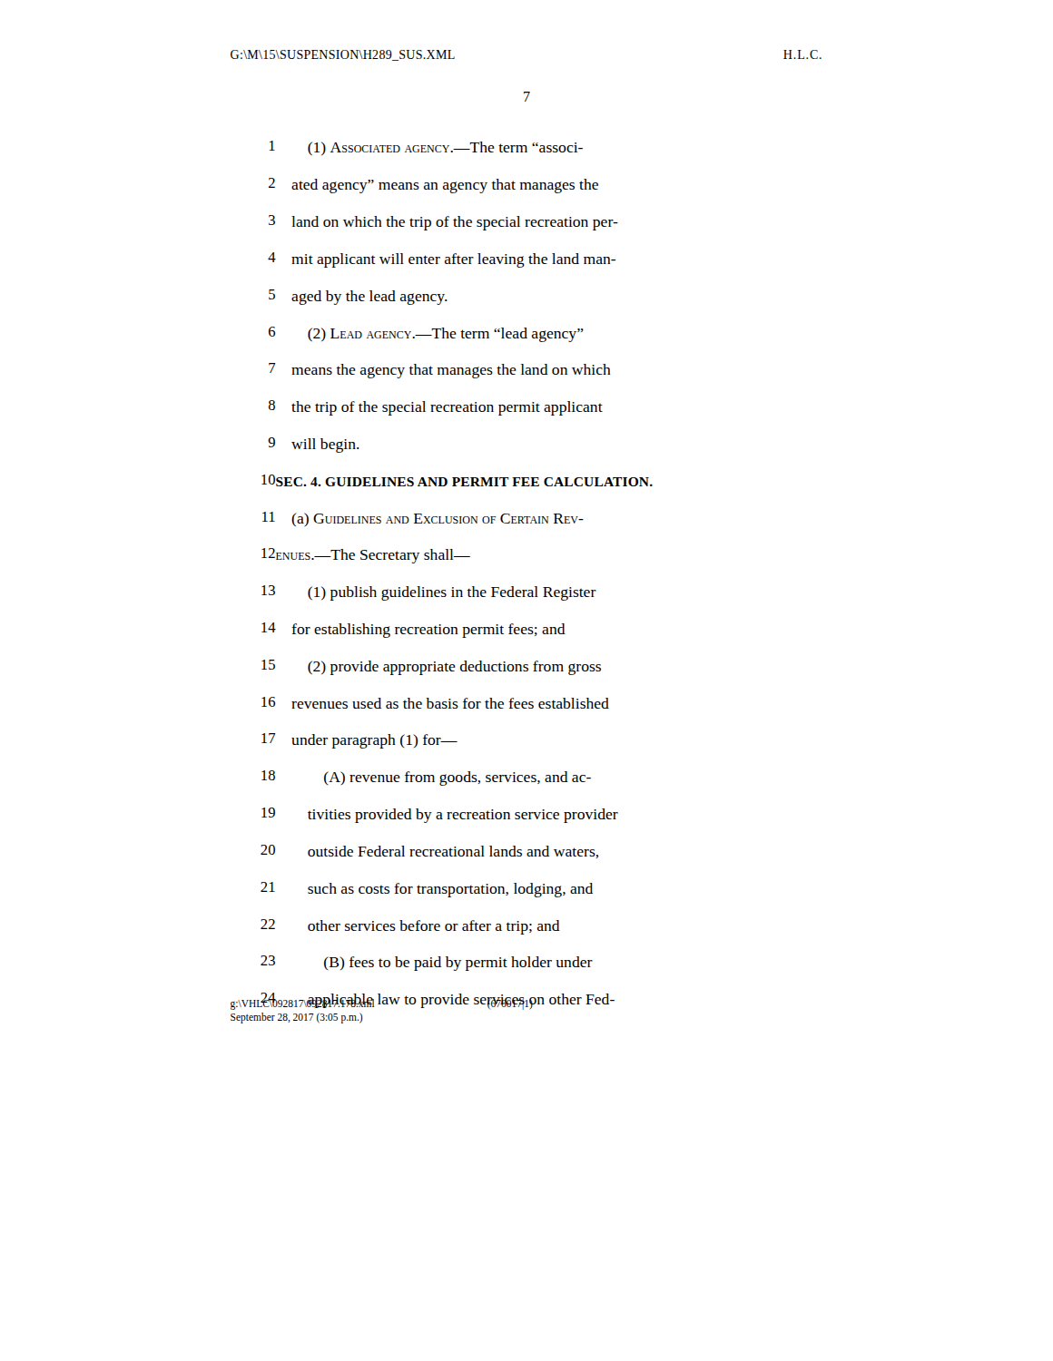G:\M\15\SUSPENSION\H289_SUS.XML H.L.C.
7
| 1 | (1) Associated agency. —The term “associ- |
| 2 | ated agency” means an agency that manages the |
| 3 | land on which the trip of the special recreation per- |
| 4 | mit applicant will enter after leaving the land man- |
| 5 | aged by the lead agency. |
| 6 | (2) Lead agency. —The term “lead agency” |
| 7 | means the agency that manages the land on which |
| 8 | the trip of the special recreation permit applicant |
| 9 | will begin. |
| 10 | SEC. 4. GUIDELINES AND PERMIT FEE CALCULATION. |
| 11 | (a) Guidelines and Exclusion of Certain Rev- |
| 12 | enues. —The Secretary shall— |
| 13 | (1) publish guidelines in the Federal Register |
| 14 | for establishing recreation permit fees; and |
| 15 | (2) provide appropriate deductions from gross |
| 16 | revenues used as the basis for the fees established |
| 17 | under paragraph (1) for— |
| 18 | (A) revenue from goods, services, and ac- |
| 19 | tivities provided by a recreation service provider |
| 20 | outside Federal recreational lands and waters, |
| 21 | such as costs for transportation, lodging, and |
| 22 | other services before or after a trip; and |
| 23 | (B) fees to be paid by permit holder under |
| 24 | applicable law to provide services on other Fed- |
g:\VHLC\092817\092817.178.xml(676017|1)
September 28, 2017 (3:05 p.m.)